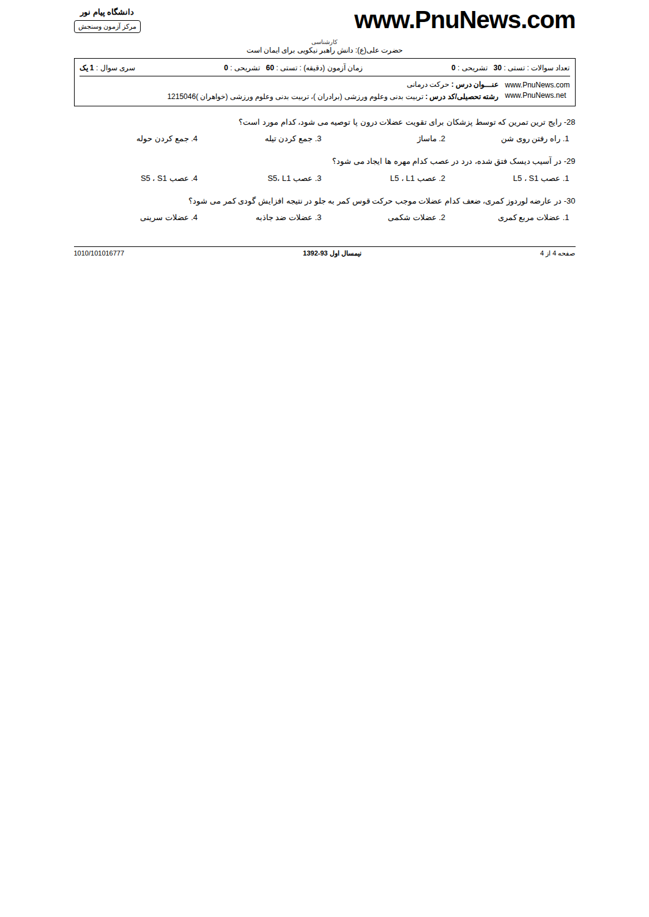www.PnuNews.com
دانشگاه پیام نور
مرکز آزمون وسنجش
کارشناسی
حضرت علی(ع): دانش راهبر نیکویی برای ایمان است
تعداد سوالات : تستی : 30 تشریحی : 0
زمان آزمون (دقیقه) : تستی : 60 تشریحی : 0
سری سوال : 1 یک
www.PnuNews.com
www.PnuNews.net
عنـــوان درس : حرکت درمانی
رشته تحصیلی/کد درس : تربیت بدنی وعلوم ورزشی (برادران )، تربیت بدنی وعلوم ورزشی (خواهران )1215046
28- رایج ترین تمرین که توسط پزشکان برای تقویت عضلات درون پا توصیه می شود، کدام مورد است؟
1. راه رفتن روی شن
2. ماساژ
3. جمع کردن تیله
4. جمع کردن حوله
29- در آسیب دیسک فتق شده، درد در عصب کدام مهره ها ایجاد می شود؟
1. عصب L5 ، S1
2. عصب L5 ، L1
3. عصب S5، L1
4. عصب S5 ، S1
30- در عارضه لوردوز کمری، ضعف کدام عضلات موجب حرکت قوس کمر به جلو در نتیجه افزایش گودی کمر می شود؟
1. عضلات مربع کمری
2. عضلات شکمی
3. عضلات ضد جاذبه
4. عضلات سرینی
صفحه 4 از 4
نیمسال اول 93-1392
1010/101016777